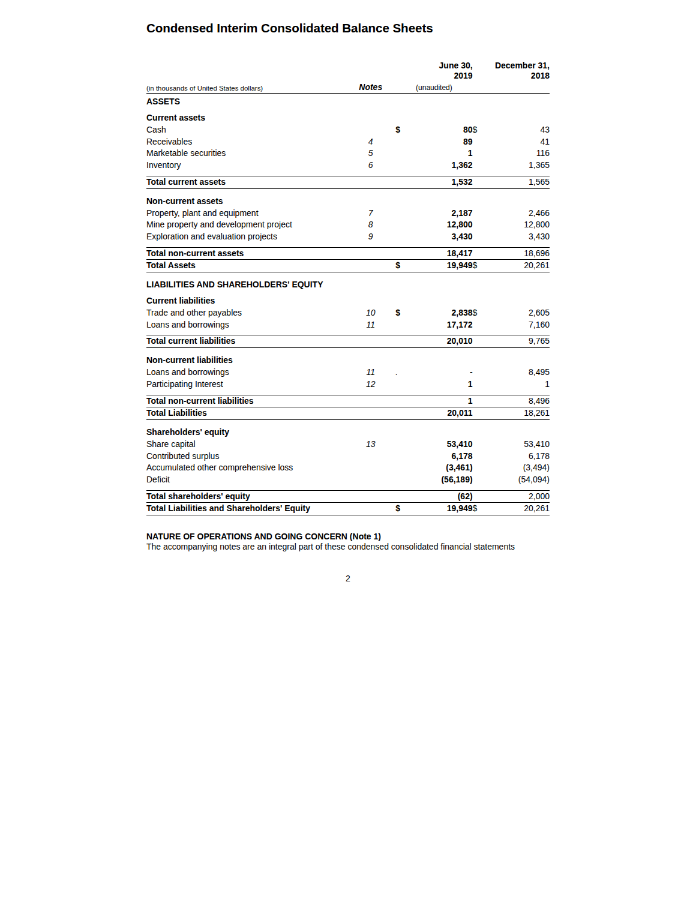Condensed Interim Consolidated Balance Sheets
| | | June 30, 2019 | December 31, 2018 |
| (in thousands of United States dollars) | Notes | (unaudited) | |
| ASSETS | | | | | |
| Current assets | | | | | |
| Cash | | $ | 80 | $ | 43 |
| Receivables | 4 | | 89 | | 41 |
| Marketable securities | 5 | | 1 | | 116 |
| Inventory | 6 | | 1,362 | | 1,365 |
| Total current assets | | | 1,532 | | 1,565 |
| Non-current assets | | | | | |
| Property, plant and equipment | 7 | | 2,187 | | 2,466 |
| Mine property and development project | 8 | | 12,800 | | 12,800 |
| Exploration and evaluation projects | 9 | | 3,430 | | 3,430 |
| Total non-current assets | | | 18,417 | | 18,696 |
| Total Assets | | $ | 19,949 | $ | 20,261 |
| LIABILITIES AND SHAREHOLDERS' EQUITY | | | | |
| Current liabilities | | | | | |
| Trade and other payables | 10 | $ | 2,838 | $ | 2,605 |
| Loans and borrowings | 11 | | 17,172 | | 7,160 |
| Total current liabilities | | | 20,010 | | 9,765 |
| Non-current liabilities | | | | | |
| Loans and borrowings | 11 | . | - | | 8,495 |
| Participating Interest | 12 | | 1 | | 1 |
| Total non-current liabilities | | | 1 | | 8,496 |
| Total Liabilities | | | 20,011 | | 18,261 |
| Shareholders' equity | | | | | |
| Share capital | 13 | | 53,410 | | 53,410 |
| Contributed surplus | | | 6,178 | | 6,178 |
| Accumulated other comprehensive loss | | | (3,461) | | (3,494) |
| Deficit | | | (56,189) | | (54,094) |
| Total shareholders' equity | | | (62) | | 2,000 |
| Total Liabilities and Shareholders' Equity | | $ | 19,949 | $ | 20,261 |
NATURE OF OPERATIONS AND GOING CONCERN (Note 1)
The accompanying notes are an integral part of these condensed consolidated financial statements
2